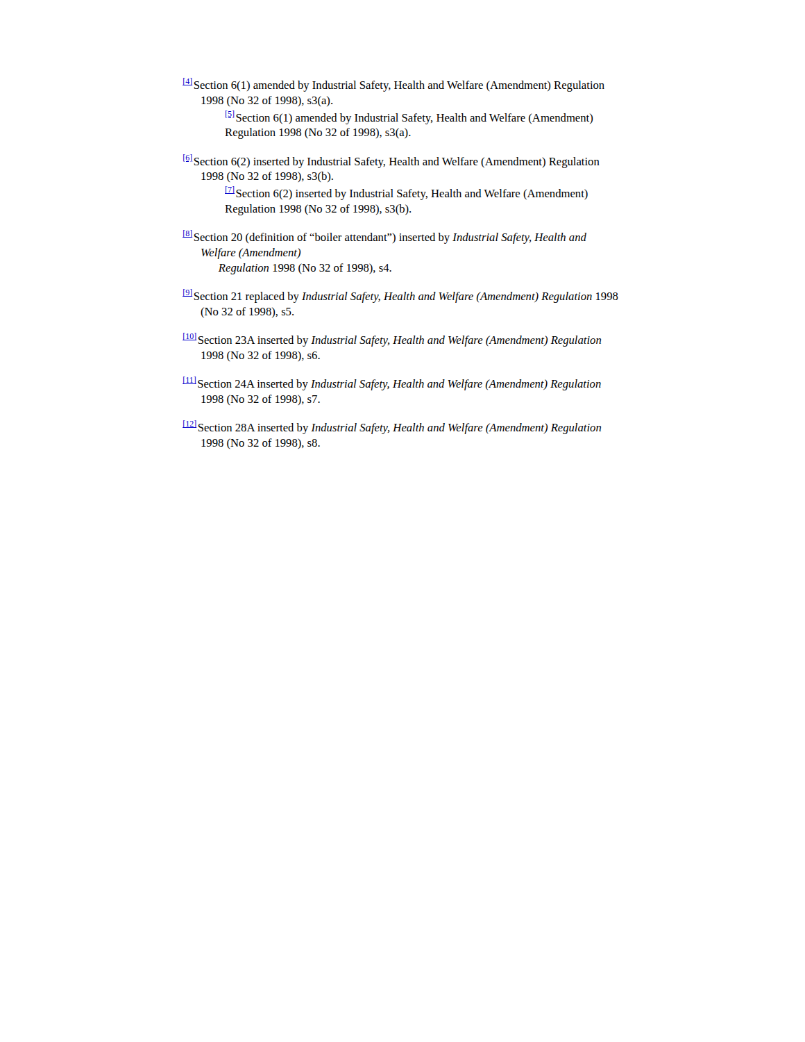[4] Section 6(1) amended by Industrial Safety, Health and Welfare (Amendment) Regulation 1998 (No 32 of 1998), s3(a). [5] Section 6(1) amended by Industrial Safety, Health and Welfare (Amendment) Regulation 1998 (No 32 of 1998), s3(a).
[6] Section 6(2) inserted by Industrial Safety, Health and Welfare (Amendment) Regulation 1998 (No 32 of 1998), s3(b). [7] Section 6(2) inserted by Industrial Safety, Health and Welfare (Amendment) Regulation 1998 (No 32 of 1998), s3(b).
[8] Section 20 (definition of “boiler attendant”) inserted by Industrial Safety, Health and Welfare (Amendment) Regulation 1998 (No 32 of 1998), s4.
[9] Section 21 replaced by Industrial Safety, Health and Welfare (Amendment) Regulation 1998 (No 32 of 1998), s5.
[10] Section 23A inserted by Industrial Safety, Health and Welfare (Amendment) Regulation 1998 (No 32 of 1998), s6.
[11] Section 24A inserted by Industrial Safety, Health and Welfare (Amendment) Regulation 1998 (No 32 of 1998), s7.
[12] Section 28A inserted by Industrial Safety, Health and Welfare (Amendment) Regulation 1998 (No 32 of 1998), s8.